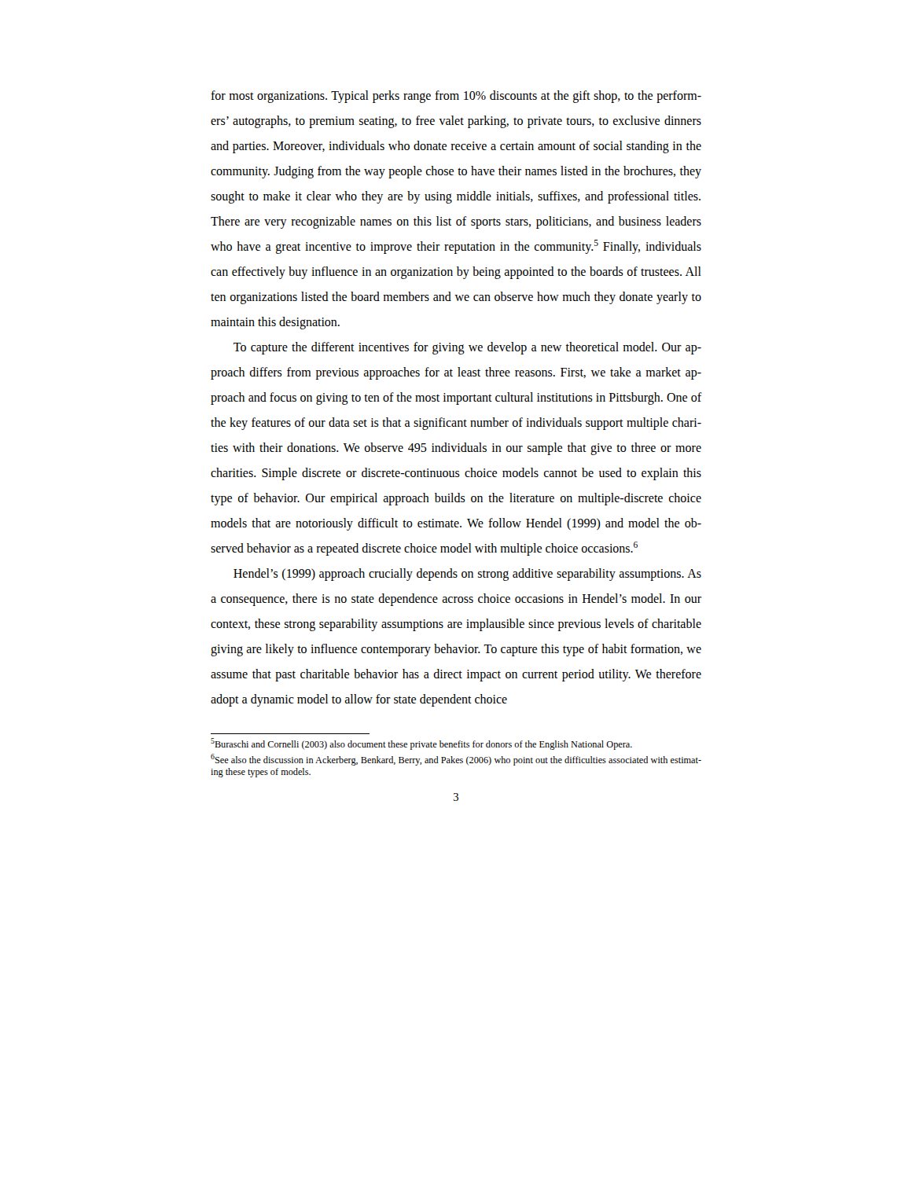for most organizations. Typical perks range from 10% discounts at the gift shop, to the performers’ autographs, to premium seating, to free valet parking, to private tours, to exclusive dinners and parties. Moreover, individuals who donate receive a certain amount of social standing in the community. Judging from the way people chose to have their names listed in the brochures, they sought to make it clear who they are by using middle initials, suffixes, and professional titles. There are very recognizable names on this list of sports stars, politicians, and business leaders who have a great incentive to improve their reputation in the community.5 Finally, individuals can effectively buy influence in an organization by being appointed to the boards of trustees. All ten organizations listed the board members and we can observe how much they donate yearly to maintain this designation.
To capture the different incentives for giving we develop a new theoretical model. Our approach differs from previous approaches for at least three reasons. First, we take a market approach and focus on giving to ten of the most important cultural institutions in Pittsburgh. One of the key features of our data set is that a significant number of individuals support multiple charities with their donations. We observe 495 individuals in our sample that give to three or more charities. Simple discrete or discrete-continuous choice models cannot be used to explain this type of behavior. Our empirical approach builds on the literature on multiple-discrete choice models that are notoriously difficult to estimate. We follow Hendel (1999) and model the observed behavior as a repeated discrete choice model with multiple choice occasions.6
Hendel’s (1999) approach crucially depends on strong additive separability assumptions. As a consequence, there is no state dependence across choice occasions in Hendel’s model. In our context, these strong separability assumptions are implausible since previous levels of charitable giving are likely to influence contemporary behavior. To capture this type of habit formation, we assume that past charitable behavior has a direct impact on current period utility. We therefore adopt a dynamic model to allow for state dependent choice
5Buraschi and Cornelli (2003) also document these private benefits for donors of the English National Opera.
6See also the discussion in Ackerberg, Benkard, Berry, and Pakes (2006) who point out the difficulties associated with estimating these types of models.
3